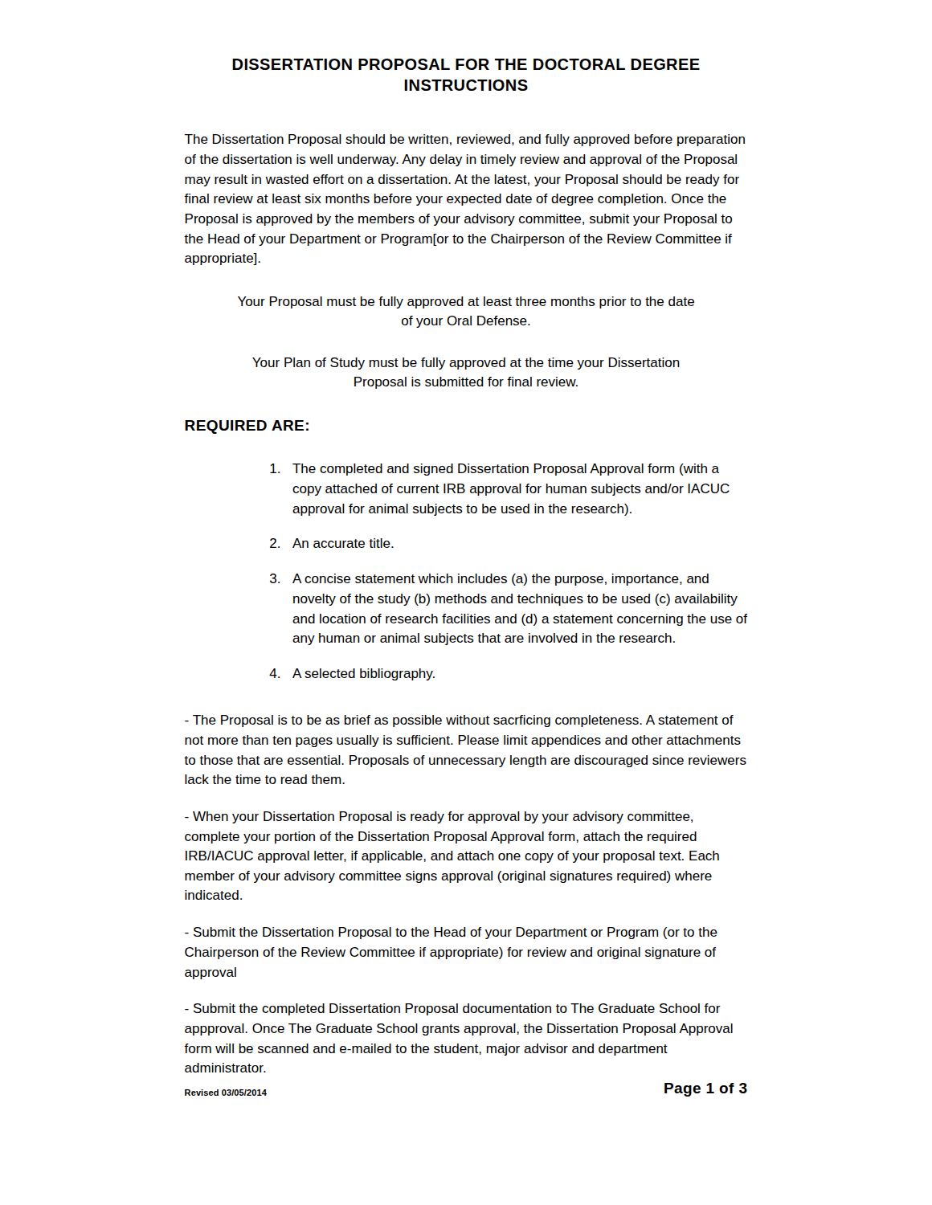Dissertation Proposal for the Doctoral Degree
Instructions
The Dissertation Proposal should be written, reviewed, and fully approved before preparation of the dissertation is well underway. Any delay in timely review and approval of the Proposal may result in wasted effort on a dissertation. At the latest, your Proposal should be ready for final review at least six months before your expected date of degree completion. Once the Proposal is approved by the members of your advisory committee, submit your Proposal to the Head of your Department or Program[or to the Chairperson of the Review Committee if appropriate].
Your Proposal must be fully approved at least three months prior to the date of your Oral Defense.
Your Plan of Study must be fully approved at the time your Dissertation Proposal is submitted for final review.
Required are:
1. The completed and signed Dissertation Proposal Approval form (with a copy attached of current IRB approval for human subjects and/or IACUC approval for animal subjects to be used in the research).
2. An accurate title.
3. A concise statement which includes (a) the purpose, importance, and novelty of the study (b) methods and techniques to be used (c) availability and location of research facilities and (d) a statement concerning the use of any human or animal subjects that are involved in the research.
4. A selected bibliography.
- The Proposal is to be as brief as possible without sacrficing completeness. A statement of not more than ten pages usually is sufficient. Please limit appendices and other attachments to those that are essential. Proposals of unnecessary length are discouraged since reviewers lack the time to read them.
- When your Dissertation Proposal is ready for approval by your advisory committee, complete your portion of the Dissertation Proposal Approval form, attach the required IRB/IACUC approval letter, if applicable, and attach one copy of your proposal text. Each member of your advisory committee signs approval (original signatures required) where indicated.
- Submit the Dissertation Proposal to the Head of your Department or Program (or to the Chairperson of the Review Committee if appropriate) for review and original signature of approval
- Submit the completed Dissertation Proposal documentation to The Graduate School for appproval. Once The Graduate School grants approval, the Dissertation Proposal Approval form will be scanned and e-mailed to the student, major advisor and department administrator.
Revised 03/05/2014 Page 1 of 3